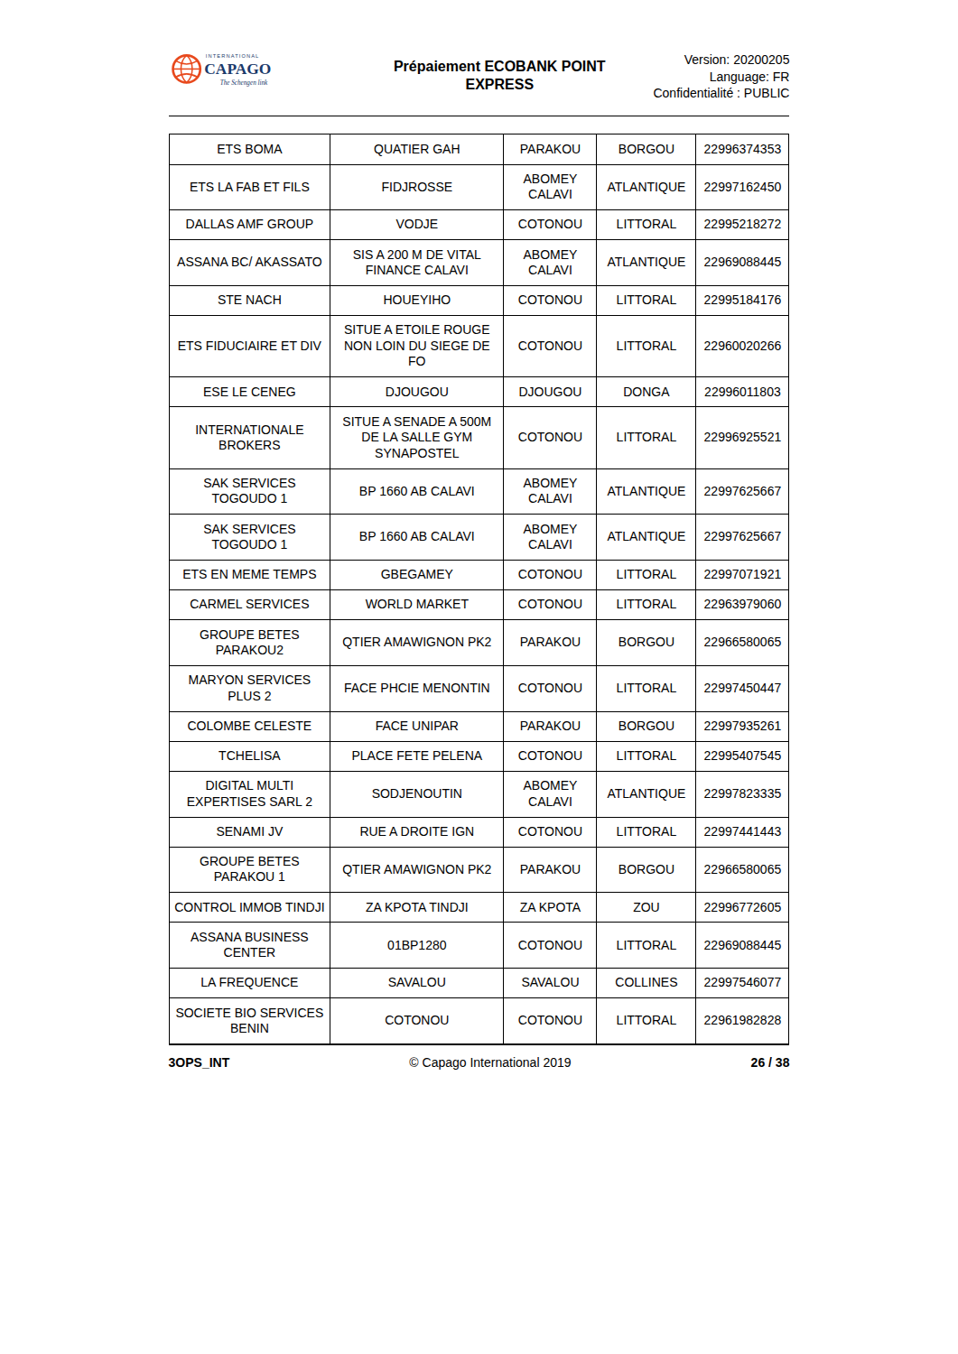INTERNATIONAL CAPAGO The Schengen link
Prépaiement ECOBANK POINT
EXPRESS
Version: 20200205
Language: FR
Confidentialité : PUBLIC
| ETS BOMA | QUATIER GAH | PARAKOU | BORGOU | 22996374353 |
| ETS LA FAB ET FILS | FIDJROSSE | ABOMEY CALAVI | ATLANTIQUE | 22997162450 |
| DALLAS AMF GROUP | VODJE | COTONOU | LITTORAL | 22995218272 |
| ASSANA BC/ AKASSATO | SIS A 200 M DE VITAL FINANCE CALAVI | ABOMEY CALAVI | ATLANTIQUE | 22969088445 |
| STE NACH | HOUEYIHO | COTONOU | LITTORAL | 22995184176 |
| ETS FIDUCIAIRE ET DIV | SITUE A ETOILE ROUGE NON LOIN DU SIEGE DE FO | COTONOU | LITTORAL | 22960020266 |
| ESE LE CENEG | DJOUGOU | DJOUGOU | DONGA | 22996011803 |
| INTERNATIONALE BROKERS | SITUE A SENADE A 500M DE LA SALLE GYM SYNAPOSTEL | COTONOU | LITTORAL | 22996925521 |
| SAK SERVICES TOGOUDO 1 | BP 1660 AB CALAVI | ABOMEY CALAVI | ATLANTIQUE | 22997625667 |
| SAK SERVICES TOGOUDO 1 | BP 1660 AB CALAVI | ABOMEY CALAVI | ATLANTIQUE | 22997625667 |
| ETS EN MEME TEMPS | GBEGAMEY | COTONOU | LITTORAL | 22997071921 |
| CARMEL SERVICES | WORLD MARKET | COTONOU | LITTORAL | 22963979060 |
| GROUPE BETES PARAKOU2 | QTIER AMAWIGNON PK2 | PARAKOU | BORGOU | 22966580065 |
| MARYON SERVICES PLUS 2 | FACE PHCIE MENONTIN | COTONOU | LITTORAL | 22997450447 |
| COLOMBE CELESTE | FACE UNIPAR | PARAKOU | BORGOU | 22997935261 |
| TCHELISA | PLACE FETE PELENA | COTONOU | LITTORAL | 22995407545 |
| DIGITAL MULTI EXPERTISES SARL 2 | SODJENOUTIN | ABOMEY CALAVI | ATLANTIQUE | 22997823335 |
| SENAMI JV | RUE A DROITE IGN | COTONOU | LITTORAL | 22997441443 |
| GROUPE BETES PARAKOU 1 | QTIER AMAWIGNON PK2 | PARAKOU | BORGOU | 22966580065 |
| CONTROL IMMOB TINDJI | ZA KPOTA TINDJI | ZA KPOTA | ZOU | 22996772605 |
| ASSANA BUSINESS CENTER | 01BP1280 | COTONOU | LITTORAL | 22969088445 |
| LA FREQUENCE | SAVALOU | SAVALOU | COLLINES | 22997546077 |
| SOCIETE BIO SERVICES BENIN | COTONOU | COTONOU | LITTORAL | 22961982828 |
3OPS_INT
© Capago International 2019
26 / 38